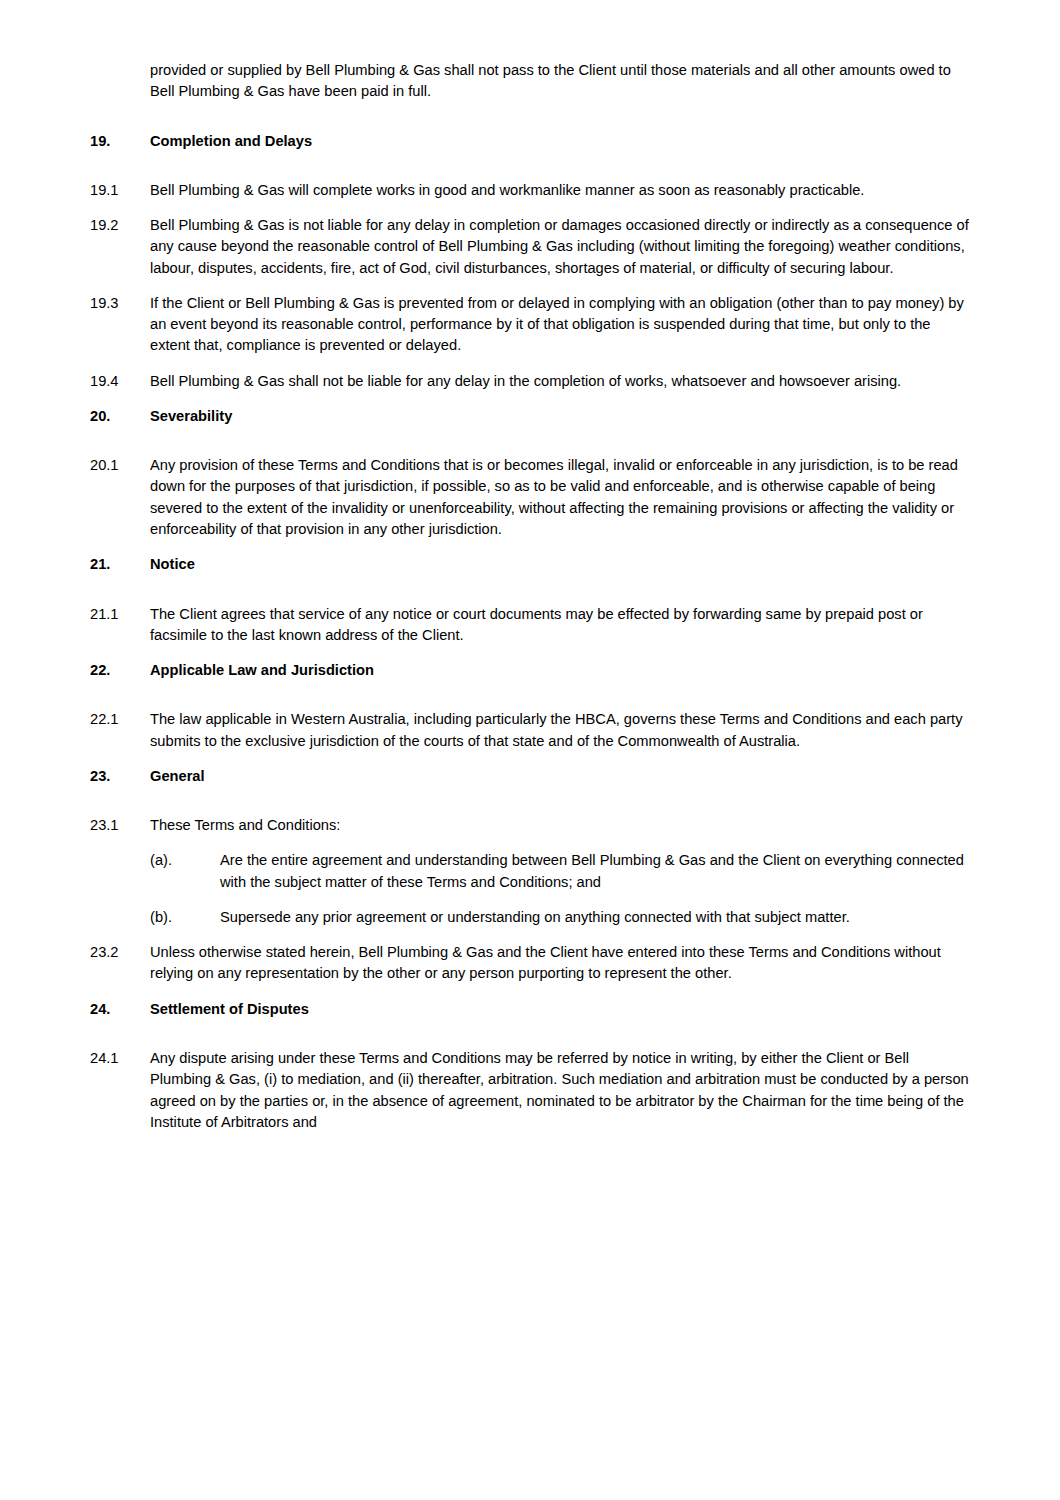provided or supplied by Bell Plumbing & Gas shall not pass to the Client until those materials and all other amounts owed to Bell Plumbing & Gas have been paid in full.
19.
Completion and Delays
19.1 Bell Plumbing & Gas will complete works in good and workmanlike manner as soon as reasonably practicable.
19.2 Bell Plumbing & Gas is not liable for any delay in completion or damages occasioned directly or indirectly as a consequence of any cause beyond the reasonable control of Bell Plumbing & Gas including (without limiting the foregoing) weather conditions, labour, disputes, accidents, fire, act of God, civil disturbances, shortages of material, or difficulty of securing labour.
19.3 If the Client or Bell Plumbing & Gas is prevented from or delayed in complying with an obligation (other than to pay money) by an event beyond its reasonable control, performance by it of that obligation is suspended during that time, but only to the extent that, compliance is prevented or delayed.
19.4 Bell Plumbing & Gas shall not be liable for any delay in the completion of works, whatsoever and howsoever arising.
20.
Severability
20.1 Any provision of these Terms and Conditions that is or becomes illegal, invalid or enforceable in any jurisdiction, is to be read down for the purposes of that jurisdiction, if possible, so as to be valid and enforceable, and is otherwise capable of being severed to the extent of the invalidity or unenforceability, without affecting the remaining provisions or affecting the validity or enforceability of that provision in any other jurisdiction.
21.
Notice
21.1 The Client agrees that service of any notice or court documents may be effected by forwarding same by prepaid post or facsimile to the last known address of the Client.
22.
Applicable Law and Jurisdiction
22.1 The law applicable in Western Australia, including particularly the HBCA, governs these Terms and Conditions and each party submits to the exclusive jurisdiction of the courts of that state and of the Commonwealth of Australia.
23.
General
23.1 These Terms and Conditions:
(a). Are the entire agreement and understanding between Bell Plumbing & Gas and the Client on everything connected with the subject matter of these Terms and Conditions; and
(b). Supersede any prior agreement or understanding on anything connected with that subject matter.
23.2 Unless otherwise stated herein, Bell Plumbing & Gas and the Client have entered into these Terms and Conditions without relying on any representation by the other or any person purporting to represent the other.
24.
Settlement of Disputes
24.1 Any dispute arising under these Terms and Conditions may be referred by notice in writing, by either the Client or Bell Plumbing & Gas, (i) to mediation, and (ii) thereafter, arbitration. Such mediation and arbitration must be conducted by a person agreed on by the parties or, in the absence of agreement, nominated to be arbitrator by the Chairman for the time being of the Institute of Arbitrators and